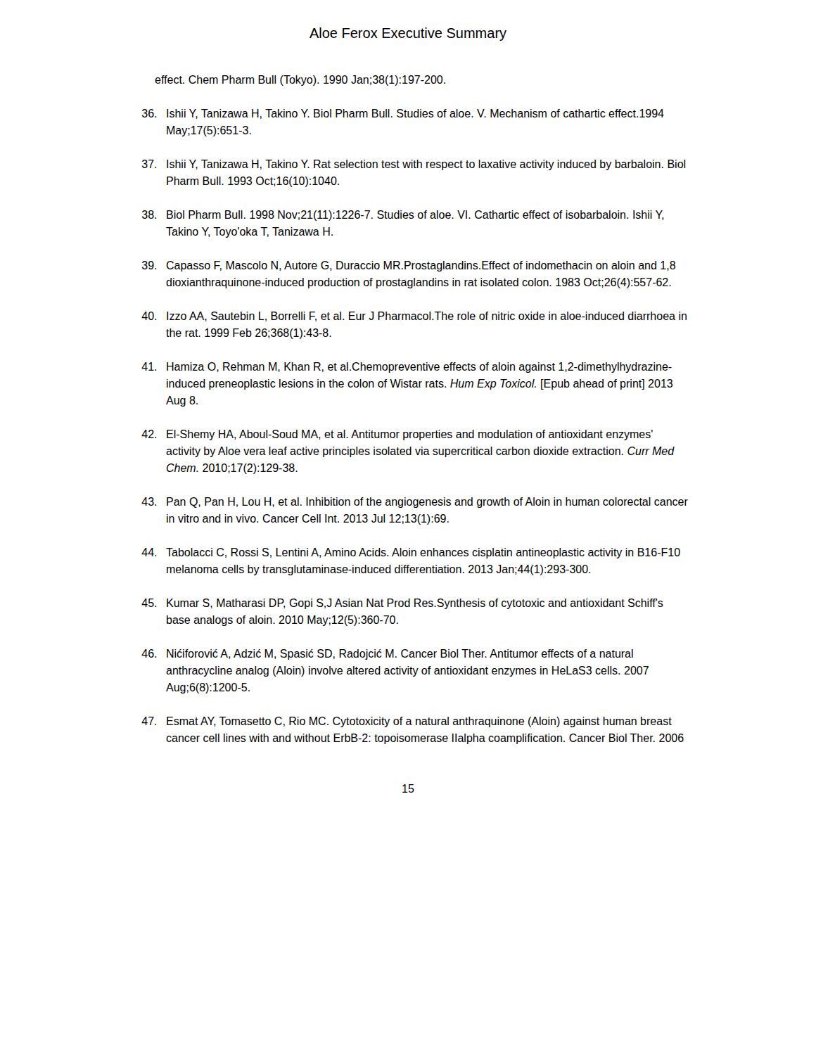Aloe Ferox Executive Summary
effect. Chem Pharm Bull (Tokyo). 1990 Jan;38(1):197-200.
Ishii Y, Tanizawa H, Takino Y. Biol Pharm Bull. Studies of aloe. V. Mechanism of cathartic effect.1994 May;17(5):651-3.
Ishii Y, Tanizawa H, Takino Y. Rat selection test with respect to laxative activity induced by barbaloin. Biol Pharm Bull. 1993 Oct;16(10):1040.
Biol Pharm Bull. 1998 Nov;21(11):1226-7. Studies of aloe. VI. Cathartic effect of isobarbaloin. Ishii Y, Takino Y, Toyo'oka T, Tanizawa H.
Capasso F, Mascolo N, Autore G, Duraccio MR.Prostaglandins.Effect of indomethacin on aloin and 1,8 dioxianthraquinone-induced production of prostaglandins in rat isolated colon. 1983 Oct;26(4):557-62.
Izzo AA, Sautebin L, Borrelli F, et al. Eur J Pharmacol.The role of nitric oxide in aloe-induced diarrhoea in the rat. 1999 Feb 26;368(1):43-8.
Hamiza O, Rehman M, Khan R, et al.Chemopreventive effects of aloin against 1,2-dimethylhydrazine-induced preneoplastic lesions in the colon of Wistar rats. Hum Exp Toxicol. [Epub ahead of print] 2013 Aug 8.
El-Shemy HA, Aboul-Soud MA, et al. Antitumor properties and modulation of antioxidant enzymes' activity by Aloe vera leaf active principles isolated via supercritical carbon dioxide extraction. Curr Med Chem. 2010;17(2):129-38.
Pan Q, Pan H, Lou H, et al. Inhibition of the angiogenesis and growth of Aloin in human colorectal cancer in vitro and in vivo. Cancer Cell Int. 2013 Jul 12;13(1):69.
Tabolacci C, Rossi S, Lentini A, Amino Acids. Aloin enhances cisplatin antineoplastic activity in B16-F10 melanoma cells by transglutaminase-induced differentiation. 2013 Jan;44(1):293-300.
Kumar S, Matharasi DP, Gopi S,J Asian Nat Prod Res.Synthesis of cytotoxic and antioxidant Schiff's base analogs of aloin. 2010 May;12(5):360-70.
Nićiforović A, Adzić M, Spasić SD, Radojcić M. Cancer Biol Ther. Antitumor effects of a natural anthracycline analog (Aloin) involve altered activity of antioxidant enzymes in HeLaS3 cells. 2007 Aug;6(8):1200-5.
Esmat AY, Tomasetto C, Rio MC. Cytotoxicity of a natural anthraquinone (Aloin) against human breast cancer cell lines with and without ErbB-2: topoisomerase IIalpha coamplification. Cancer Biol Ther. 2006
15